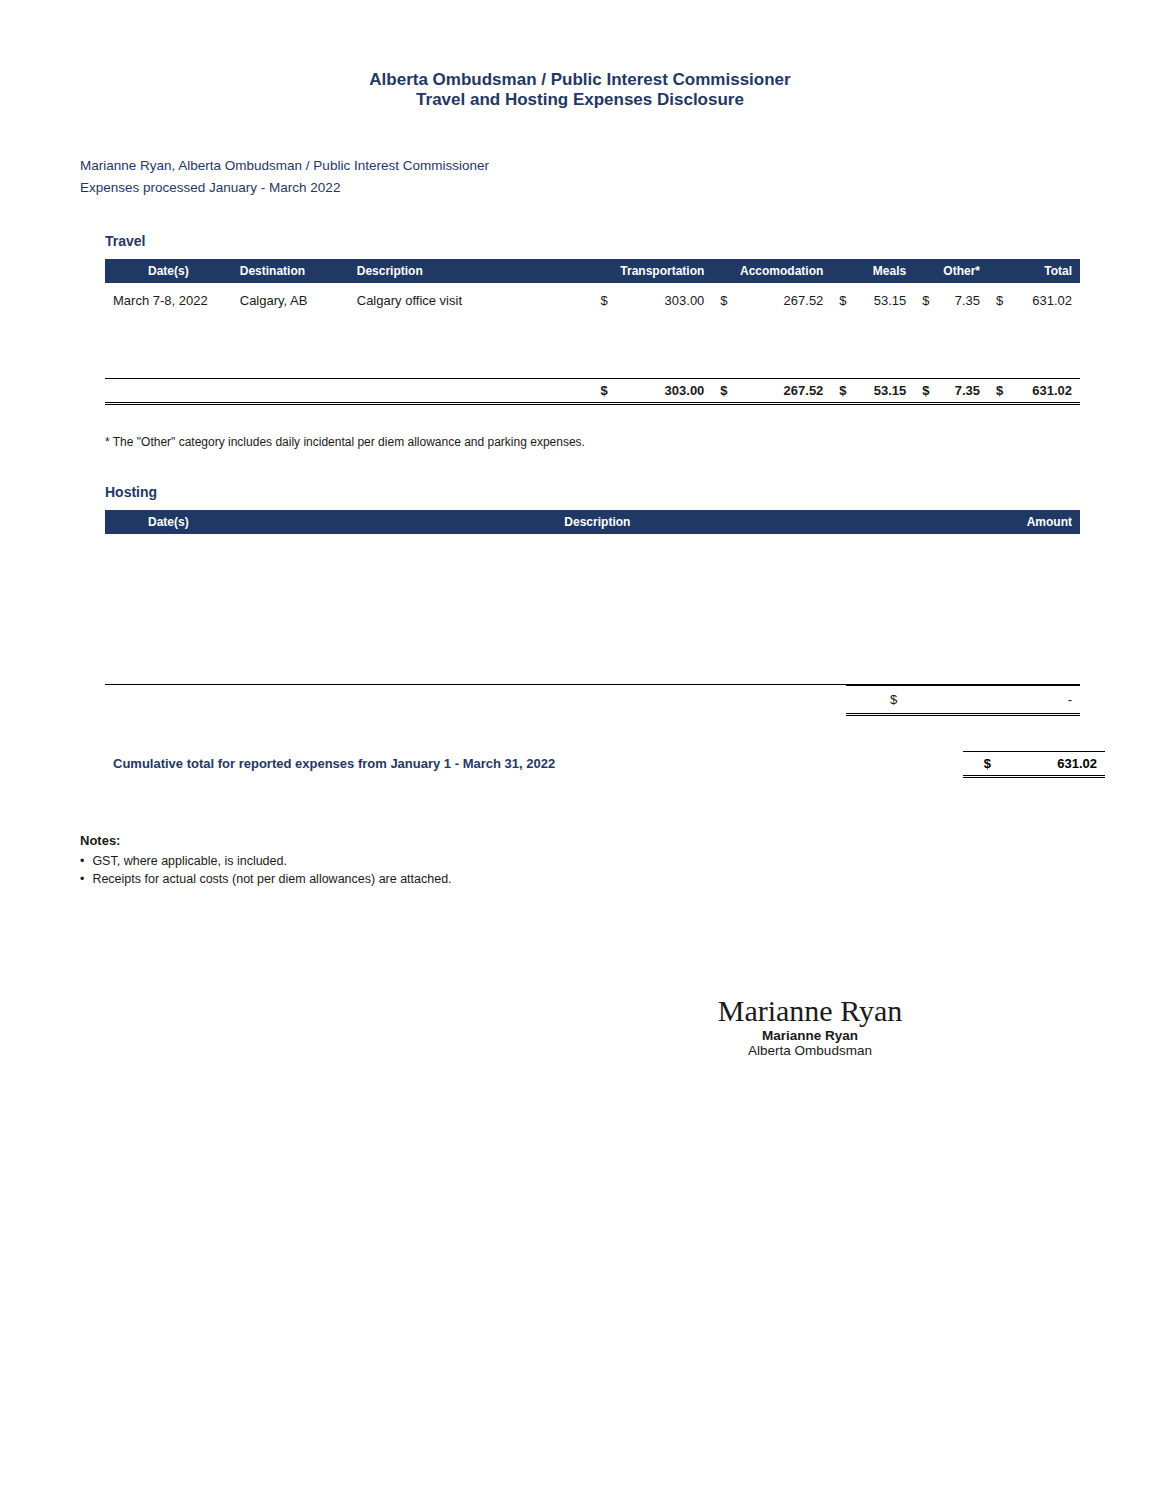Alberta Ombudsman / Public Interest Commissioner Travel and Hosting Expenses Disclosure
Marianne Ryan, Alberta Ombudsman / Public Interest Commissioner
Expenses processed January - March 2022
Travel
| Date(s) | Destination | Description | Transportation | Accomodation | Meals | Other* | Total |
| --- | --- | --- | --- | --- | --- | --- | --- |
| March 7-8, 2022 | Calgary, AB | Calgary office visit | $ | 303.00 | $ | 267.52 | $ | 53.15 | $ | 7.35 | $ | 631.02 |
| | | | $ | 303.00 | $ | 267.52 | $ | 53.15 | $ | 7.35 | $ | 631.02 |
* The "Other" category includes daily incidental per diem allowance and parking expenses.
Hosting
| Date(s) | Description | Amount |
| --- | --- | --- |
| | $ | - |
| Cumulative total for reported expenses from January 1 - March 31, 2022 | $ | 631.02 |
Notes:
GST, where applicable, is included.
Receipts for actual costs (not per diem allowances) are attached.
Marianne Ryan
Marianne Ryan
Alberta Ombudsman